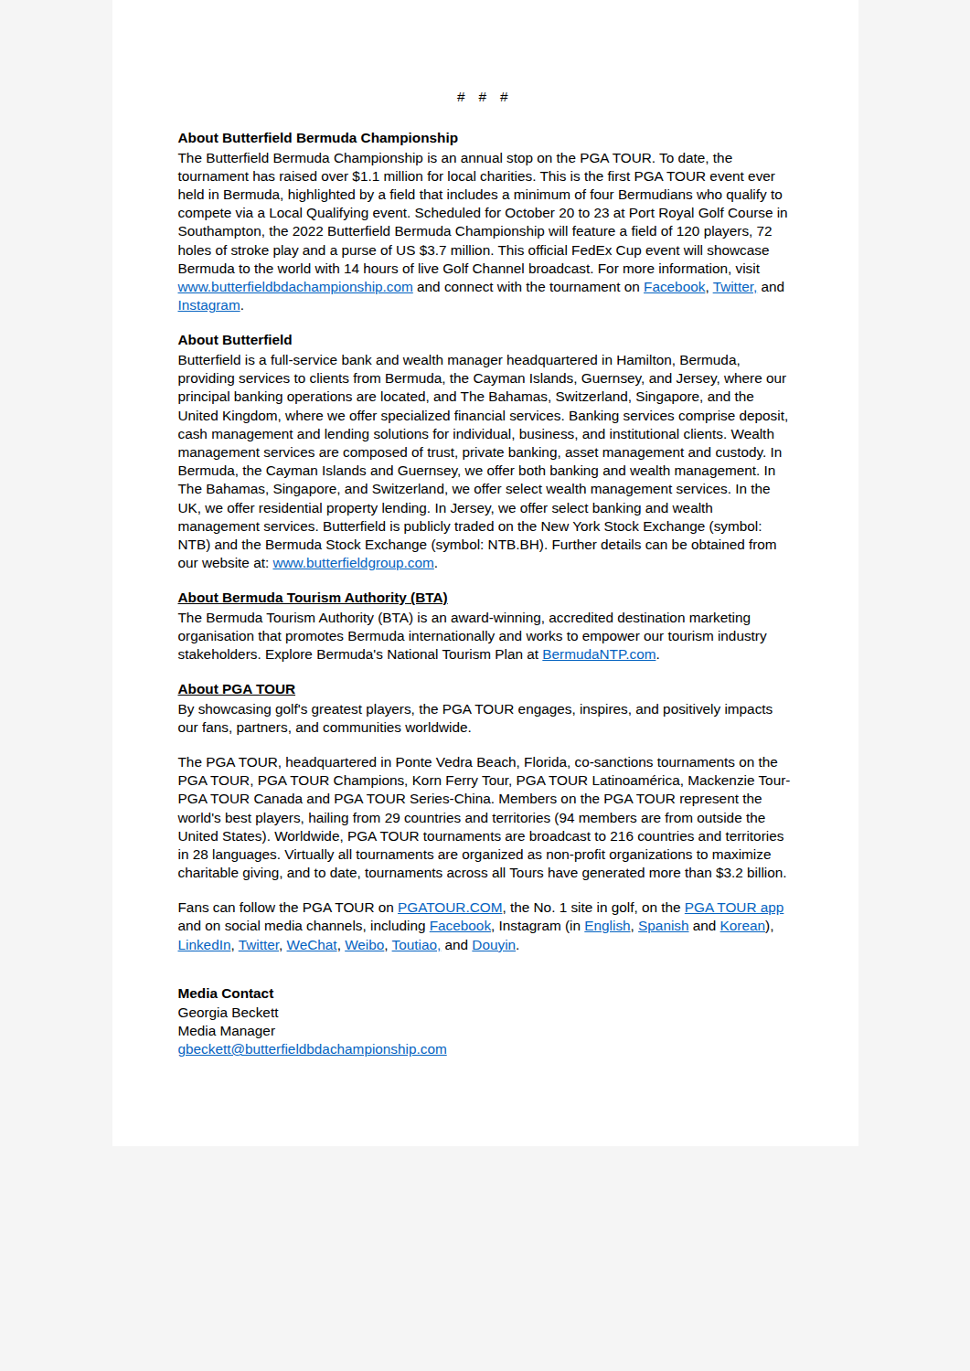# # #
About Butterfield Bermuda Championship
The Butterfield Bermuda Championship is an annual stop on the PGA TOUR. To date, the tournament has raised over $1.1 million for local charities. This is the first PGA TOUR event ever held in Bermuda, highlighted by a field that includes a minimum of four Bermudians who qualify to compete via a Local Qualifying event. Scheduled for October 20 to 23 at Port Royal Golf Course in Southampton, the 2022 Butterfield Bermuda Championship will feature a field of 120 players, 72 holes of stroke play and a purse of US $3.7 million. This official FedEx Cup event will showcase Bermuda to the world with 14 hours of live Golf Channel broadcast. For more information, visit www.butterfieldbdachampionship.com and connect with the tournament on Facebook, Twitter, and Instagram.
About Butterfield
Butterfield is a full-service bank and wealth manager headquartered in Hamilton, Bermuda, providing services to clients from Bermuda, the Cayman Islands, Guernsey, and Jersey, where our principal banking operations are located, and The Bahamas, Switzerland, Singapore, and the United Kingdom, where we offer specialized financial services. Banking services comprise deposit, cash management and lending solutions for individual, business, and institutional clients. Wealth management services are composed of trust, private banking, asset management and custody. In Bermuda, the Cayman Islands and Guernsey, we offer both banking and wealth management. In The Bahamas, Singapore, and Switzerland, we offer select wealth management services. In the UK, we offer residential property lending. In Jersey, we offer select banking and wealth management services. Butterfield is publicly traded on the New York Stock Exchange (symbol: NTB) and the Bermuda Stock Exchange (symbol: NTB.BH). Further details can be obtained from our website at: www.butterfieldgroup.com.
About Bermuda Tourism Authority (BTA)
The Bermuda Tourism Authority (BTA) is an award-winning, accredited destination marketing organisation that promotes Bermuda internationally and works to empower our tourism industry stakeholders. Explore Bermuda's National Tourism Plan at BermudaNTP.com.
About PGA TOUR
By showcasing golf's greatest players, the PGA TOUR engages, inspires, and positively impacts our fans, partners, and communities worldwide.
The PGA TOUR, headquartered in Ponte Vedra Beach, Florida, co-sanctions tournaments on the PGA TOUR, PGA TOUR Champions, Korn Ferry Tour, PGA TOUR Latinoamérica, Mackenzie Tour-PGA TOUR Canada and PGA TOUR Series-China. Members on the PGA TOUR represent the world's best players, hailing from 29 countries and territories (94 members are from outside the United States). Worldwide, PGA TOUR tournaments are broadcast to 216 countries and territories in 28 languages. Virtually all tournaments are organized as non-profit organizations to maximize charitable giving, and to date, tournaments across all Tours have generated more than $3.2 billion.
Fans can follow the PGA TOUR on PGATOUR.COM, the No. 1 site in golf, on the PGA TOUR app and on social media channels, including Facebook, Instagram (in English, Spanish and Korean), LinkedIn, Twitter, WeChat, Weibo, Toutiao, and Douyin.
Media Contact
Georgia Beckett
Media Manager
gbeckett@butterfieldbdachampionship.com